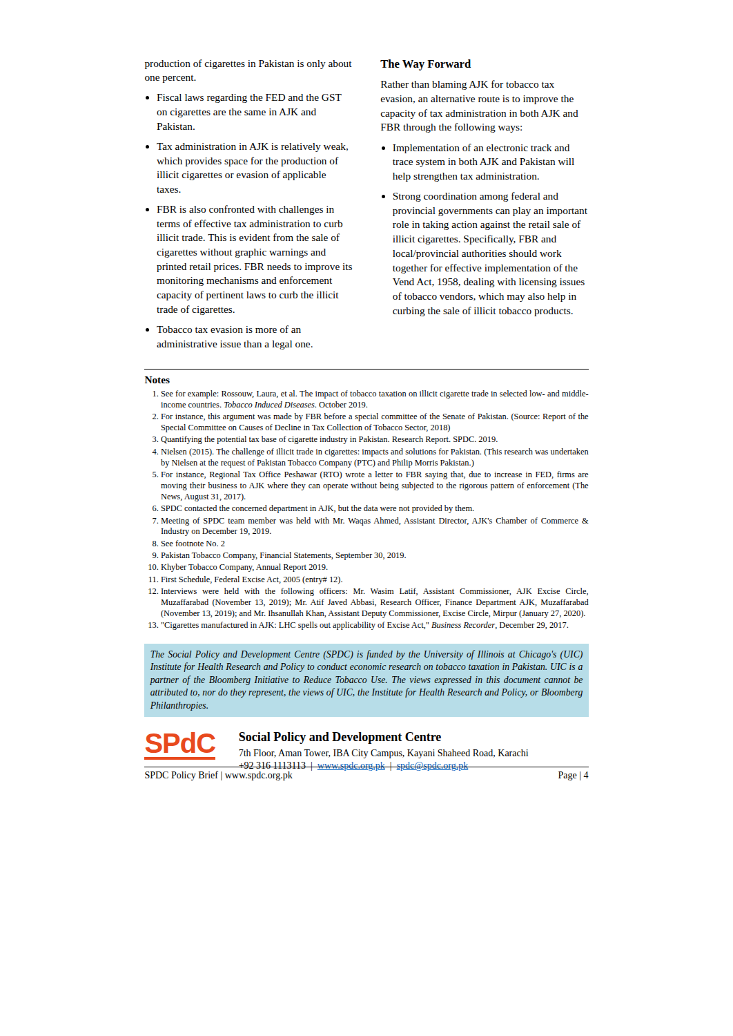production of cigarettes in Pakistan is only about one percent.
Fiscal laws regarding the FED and the GST on cigarettes are the same in AJK and Pakistan.
Tax administration in AJK is relatively weak, which provides space for the production of illicit cigarettes or evasion of applicable taxes.
FBR is also confronted with challenges in terms of effective tax administration to curb illicit trade. This is evident from the sale of cigarettes without graphic warnings and printed retail prices. FBR needs to improve its monitoring mechanisms and enforcement capacity of pertinent laws to curb the illicit trade of cigarettes.
Tobacco tax evasion is more of an administrative issue than a legal one.
The Way Forward
Rather than blaming AJK for tobacco tax evasion, an alternative route is to improve the capacity of tax administration in both AJK and FBR through the following ways:
Implementation of an electronic track and trace system in both AJK and Pakistan will help strengthen tax administration.
Strong coordination among federal and provincial governments can play an important role in taking action against the retail sale of illicit cigarettes. Specifically, FBR and local/provincial authorities should work together for effective implementation of the Vend Act, 1958, dealing with licensing issues of tobacco vendors, which may also help in curbing the sale of illicit tobacco products.
Notes
See for example: Rossouw, Laura, et al. The impact of tobacco taxation on illicit cigarette trade in selected low- and middle-income countries. Tobacco Induced Diseases. October 2019.
For instance, this argument was made by FBR before a special committee of the Senate of Pakistan. (Source: Report of the Special Committee on Causes of Decline in Tax Collection of Tobacco Sector, 2018)
Quantifying the potential tax base of cigarette industry in Pakistan. Research Report. SPDC. 2019.
Nielsen (2015). The challenge of illicit trade in cigarettes: impacts and solutions for Pakistan. (This research was undertaken by Nielsen at the request of Pakistan Tobacco Company (PTC) and Philip Morris Pakistan.)
For instance, Regional Tax Office Peshawar (RTO) wrote a letter to FBR saying that, due to increase in FED, firms are moving their business to AJK where they can operate without being subjected to the rigorous pattern of enforcement (The News, August 31, 2017).
SPDC contacted the concerned department in AJK, but the data were not provided by them.
Meeting of SPDC team member was held with Mr. Waqas Ahmed, Assistant Director, AJK's Chamber of Commerce & Industry on December 19, 2019.
See footnote No. 2
Pakistan Tobacco Company, Financial Statements, September 30, 2019.
Khyber Tobacco Company, Annual Report 2019.
First Schedule, Federal Excise Act, 2005 (entry# 12).
Interviews were held with the following officers: Mr. Wasim Latif, Assistant Commissioner, AJK Excise Circle, Muzaffarabad (November 13, 2019); Mr. Atif Javed Abbasi, Research Officer, Finance Department AJK, Muzaffarabad (November 13, 2019); and Mr. Ihsanullah Khan, Assistant Deputy Commissioner, Excise Circle, Mirpur (January 27, 2020).
"Cigarettes manufactured in AJK: LHC spells out applicability of Excise Act," Business Recorder, December 29, 2017.
The Social Policy and Development Centre (SPDC) is funded by the University of Illinois at Chicago's (UIC) Institute for Health Research and Policy to conduct economic research on tobacco taxation in Pakistan. UIC is a partner of the Bloomberg Initiative to Reduce Tobacco Use. The views expressed in this document cannot be attributed to, nor do they represent, the views of UIC, the Institute for Health Research and Policy, or Bloomberg Philanthropies.
SPdC
Social Policy and Development Centre
7th Floor, Aman Tower, IBA City Campus, Kayani Shaheed Road, Karachi
+92 316 1113113 | www.spdc.org.pk | spdc@spdc.org.pk
SPDC Policy Brief | www.spdc.org.pk Page | 4